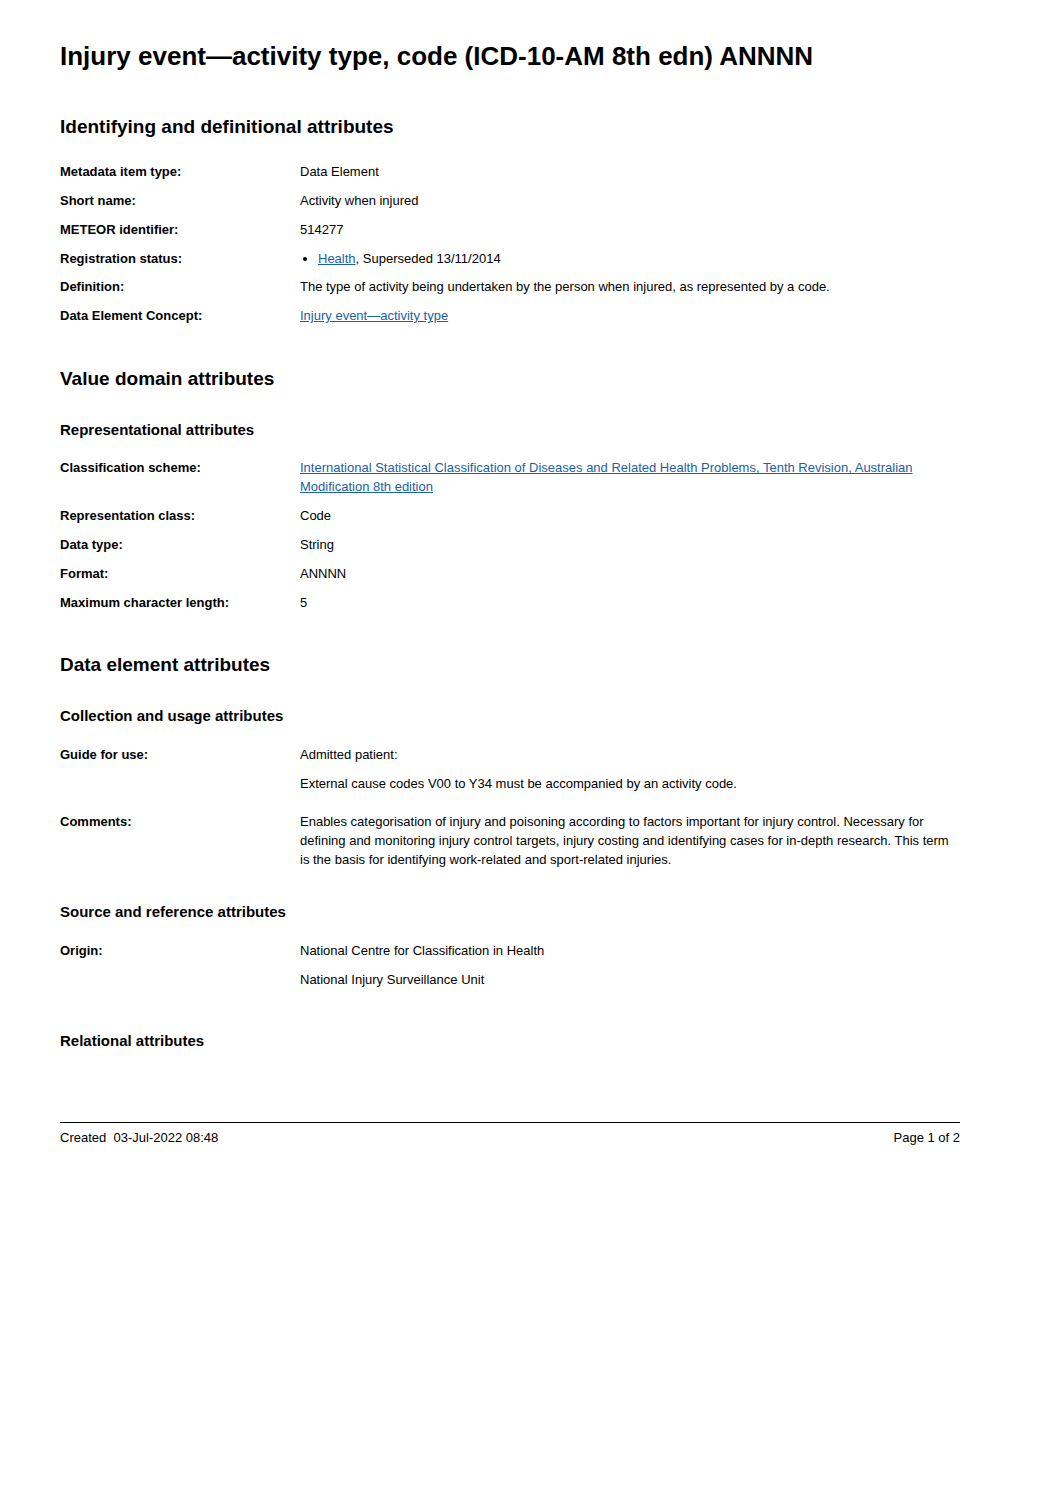Injury event—activity type, code (ICD-10-AM 8th edn) ANNNN
Identifying and definitional attributes
| Metadata item type: | Data Element |
| Short name: | Activity when injured |
| METEOR identifier: | 514277 |
| Registration status: | Health , Superseded 13/11/2014 |
| Definition: | The type of activity being undertaken by the person when injured, as represented by a code. |
| Data Element Concept: | Injury event—activity type |
Value domain attributes
Representational attributes
| Classification scheme: | International Statistical Classification of Diseases and Related Health Problems, Tenth Revision, Australian Modification 8th edition |
| Representation class: | Code |
| Data type: | String |
| Format: | ANNNN |
| Maximum character length: | 5 |
Data element attributes
Collection and usage attributes
| Guide for use: | Admitted patient: External cause codes V00 to Y34 must be accompanied by an activity code. |
| Comments: | Enables categorisation of injury and poisoning according to factors important for injury control. Necessary for defining and monitoring injury control targets, injury costing and identifying cases for in-depth research. This term is the basis for identifying work-related and sport-related injuries. |
Source and reference attributes
| Origin: | National Centre for Classification in Health National Injury Surveillance Unit |
Relational attributes
Created 03-Jul-2022 08:48 Page 1 of 2